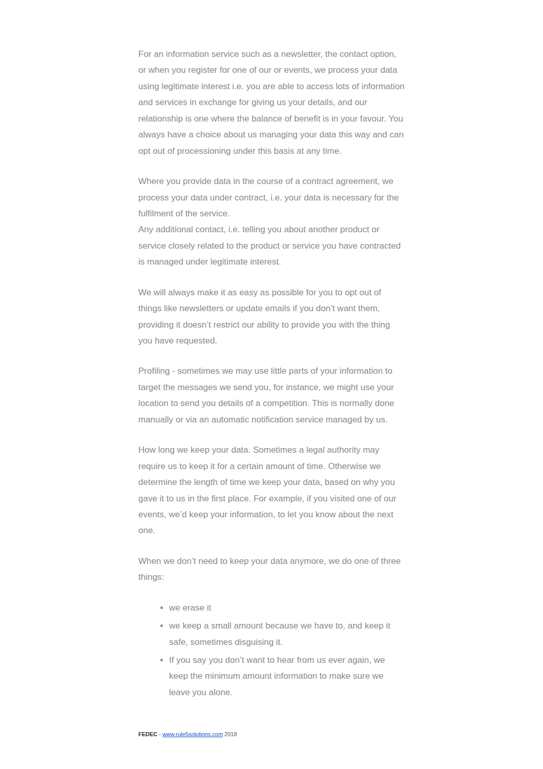For an information service such as a newsletter, the contact option, or when you register for one of our or events, we process your data using legitimate interest i.e. you are able to access lots of information and services in exchange for giving us your details, and our relationship is one where the balance of benefit is in your favour. You always have a choice about us managing your data this way and can opt out of processioning under this basis at any time.
Where you provide data in the course of a contract agreement, we process your data under contract, i.e. your data is necessary for the fulfilment of the service.
Any additional contact, i.e. telling you about another product or service closely related to the product or service you have contracted is managed under legitimate interest.
We will always make it as easy as possible for you to opt out of things like newsletters or update emails if you don’t want them, providing it doesn’t restrict our ability to provide you with the thing you have requested.
Profiling - sometimes we may use little parts of your information to target the messages we send you, for instance, we might use your location to send you details of a competition. This is normally done manually or via an automatic notification service managed by us.
How long we keep your data. Sometimes a legal authority may require us to keep it for a certain amount of time. Otherwise we determine the length of time we keep your data, based on why you gave it to us in the first place. For example, if you visited one of our events, we’d keep your information, to let you know about the next one.
When we don’t need to keep your data anymore, we do one of three things:
we erase it
we keep a small amount because we have to, and keep it safe, sometimes disguising it.
If you say you don’t want to hear from us ever again, we keep the minimum amount information to make sure we leave you alone.
FEDEC - www.rule5solutions.com 2018